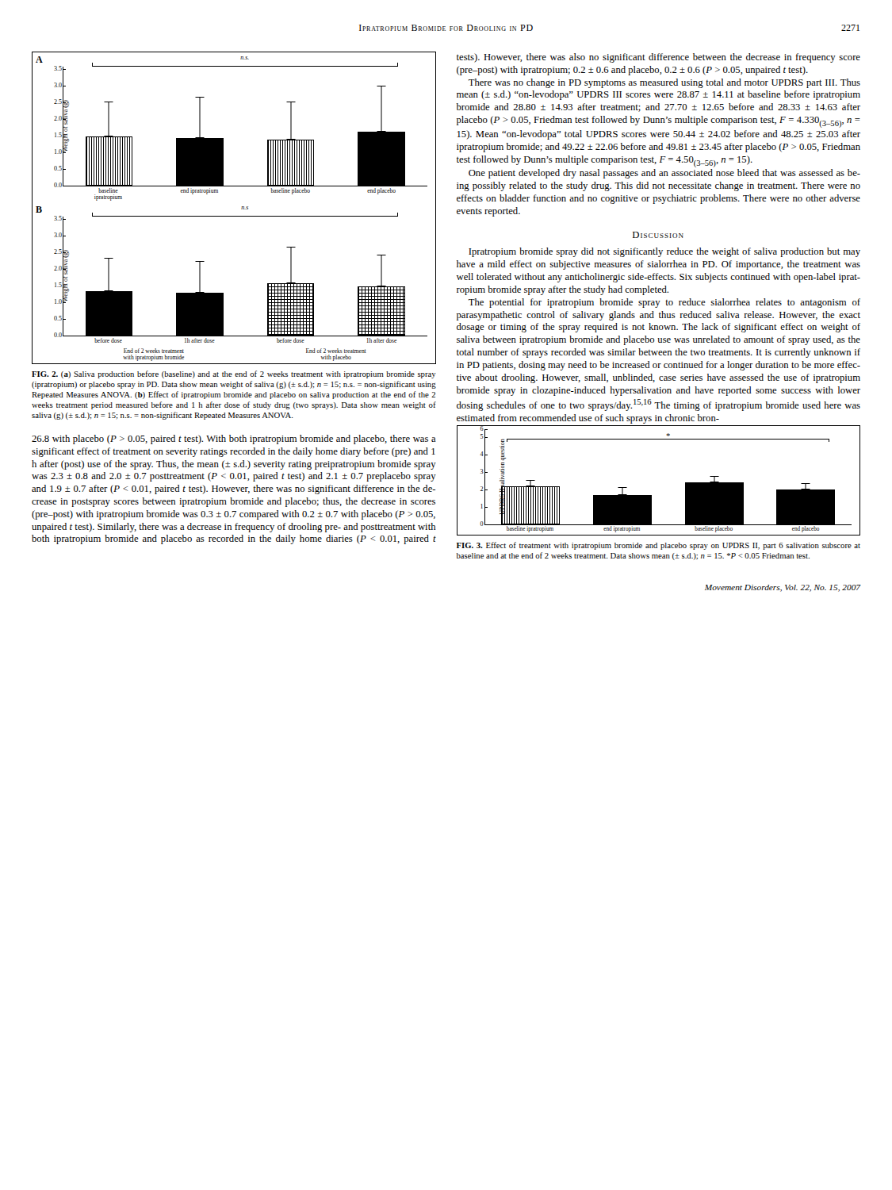Ipratropium Bromide for Drooling in PD 2271
A
n.s.
Weight of saliva (g)
0.0
0.5
1.0
1.5
2.0
2.5
3.0
3.5
baseline ipratropium end ipratropium baseline placebo end placebo
B
n.s
Weight of saliva (g)
0.0
0.5
1.0
1.5
2.0
2.5
3.0
3.5
before dose 1h after dose before dose 1h after dose
End of 2 weeks treatment
with ipratropium bromide
End of 2 weeks treatment
with placebo
FIG. 2. (a) Saliva production before (baseline) and at the end of 2 weeks treatment with ipratropium bromide spray (ipratropium) or placebo spray in PD. Data show mean weight of saliva (g) (± s.d.); n = 15; n.s. = non-significant using Repeated Measures ANOVA. (b) Effect of ipratropium bromide and placebo on saliva production at the end of the 2 weeks treatment period measured before and 1 h after dose of study drug (two sprays). Data show mean weight of saliva (g) (± s.d.); n = 15; n.s. = non-significant Repeated Measures ANOVA.
26.8 with placebo (P > 0.05, paired t test). With both ipratropium bromide and placebo, there was a significant effect of treatment on severity ratings recorded in the daily home diary before (pre) and 1 h after (post) use of the spray. Thus, the mean (± s.d.) severity rating preipratropium bromide spray was 2.3 ± 0.8 and 2.0 ± 0.7 posttreatment (P < 0.01, paired t test) and 2.1 ± 0.7 preplacebo spray and 1.9 ± 0.7 after (P < 0.01, paired t test). However, there was no significant difference in the decrease in postspray scores between ipratropium bromide and placebo; thus, the decrease in scores (pre–post) with ipratropium bromide was 0.3 ± 0.7 compared with 0.2 ± 0.7 with placebo (P > 0.05, unpaired t test). Similarly, there was a decrease in frequency of drooling pre- and posttreatment with both ipratropium bromide and placebo as recorded in the daily home diaries (P < 0.01, paired t tests). However, there was also no significant difference between the decrease in frequency score (pre–post) with ipratropium; 0.2 ± 0.6 and placebo, 0.2 ± 0.6 (P > 0.05, unpaired t test).
There was no change in PD symptoms as measured using total and motor UPDRS part III. Thus mean (± s.d.) “on-levodopa” UPDRS III scores were 28.87 ± 14.11 at baseline before ipratropium bromide and 28.80 ± 14.93 after treatment; and 27.70 ± 12.65 before and 28.33 ± 14.63 after placebo (P > 0.05, Friedman test followed by Dunn’s multiple comparison test, F = 4.330(3–56), n = 15). Mean “on-levodopa” total UPDRS scores were 50.44 ± 24.02 before and 48.25 ± 25.03 after ipratropium bromide; and 49.22 ± 22.06 before and 49.81 ± 23.45 after placebo (P > 0.05, Friedman test followed by Dunn’s multiple comparison test, F = 4.50(3–56), n = 15).
One patient developed dry nasal passages and an associated nose bleed that was assessed as being possibly related to the study drug. This did not necessitate change in treatment. There were no effects on bladder function and no cognitive or psychiatric problems. There were no other adverse events reported.
Discussion
Ipratropium bromide spray did not significantly reduce the weight of saliva production but may have a mild effect on subjective measures of sialorrhea in PD. Of importance, the treatment was well tolerated without any anticholinergic side-effects. Six subjects continued with open-label ipratropium bromide spray after the study had completed.
The potential for ipratropium bromide spray to reduce sialorrhea relates to antagonism of parasympathetic control of salivary glands and thus reduced saliva release. However, the exact dosage or timing of the spray required is not known. The lack of significant effect on weight of saliva between ipratropium bromide and placebo use was unrelated to amount of spray used, as the total number of sprays recorded was similar between the two treatments. It is currently unknown if in PD patients, dosing may need to be increased or continued for a longer duration to be more effective about drooling. However, small, unblinded, case series have assessed the use of ipratropium bromide spray in clozapine-induced hypersalivation and have reported some success with lower dosing schedules of one to two sprays/day.15,16 The timing of ipratropium bromide used here was estimated from recommended use of such sprays in chronic bron-
UPDRS II salivation question
*
0
1
2
3
4
5
6
baseline ipratropium end ipratropium baseline placebo end placebo
FIG. 3. Effect of treatment with ipratropium bromide and placebo spray on UPDRS II, part 6 salivation subscore at baseline and at the end of 2 weeks treatment. Data shows mean (± s.d.); n = 15. *P < 0.05 Friedman test.
Movement Disorders, Vol. 22, No. 15, 2007